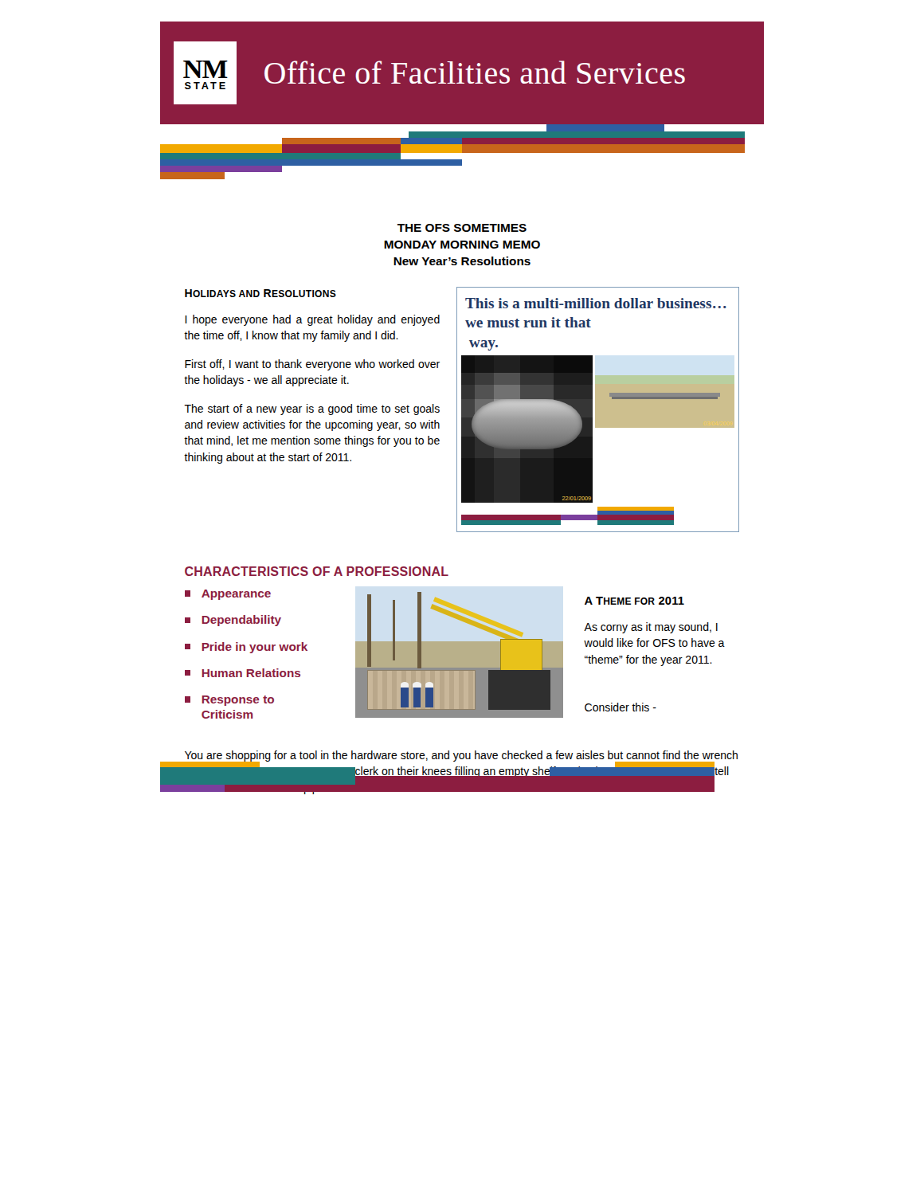NM STATE
Office of Facilities and Services
THE OFS SOMETIMES
MONDAY MORNING MEMO
New Year’s Resolutions
HOLIDAYS AND RESOLUTIONS
I hope everyone had a great holiday and enjoyed the time off, I know that my family and I did.
First off, I want to thank everyone who worked over the holidays - we all appreciate it.
The start of a new year is a good time to set goals and review activities for the upcoming year, so with that mind, let me mention some things for you to be thinking about at the start of 2011.
This is a multi-million dollar business…
we must run it that
way.
22/01/2009
03/04/2009
CHARACTERISTICS OF A PROFESSIONAL
Appearance
Dependability
Pride in your work
Human Relations
Response to
Criticism
A THEME FOR 2011
As corny as it may sound, I would like for OFS to have a “theme” for the year 2011.
Consider this -
You are shopping for a tool in the hardware store, and you have checked a few aisles but cannot find the wrench you’re looking for. You see a store clerk on their knees filling an empty shelf, and ask: "Excuse me, can you tell me where I can find the pipe wrenches?"